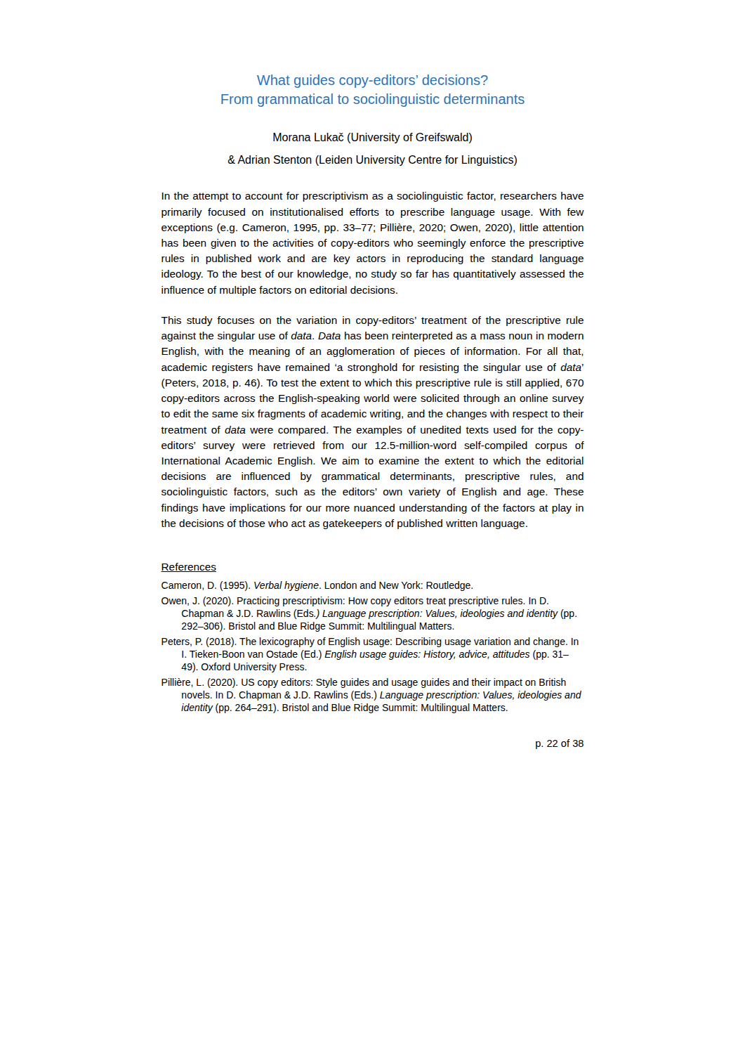What guides copy-editors’ decisions?
From grammatical to sociolinguistic determinants
Morana Lukač (University of Greifswald)
& Adrian Stenton (Leiden University Centre for Linguistics)
In the attempt to account for prescriptivism as a sociolinguistic factor, researchers have primarily focused on institutionalised efforts to prescribe language usage. With few exceptions (e.g. Cameron, 1995, pp. 33–77; Pillière, 2020; Owen, 2020), little attention has been given to the activities of copy-editors who seemingly enforce the prescriptive rules in published work and are key actors in reproducing the standard language ideology. To the best of our knowledge, no study so far has quantitatively assessed the influence of multiple factors on editorial decisions.
This study focuses on the variation in copy-editors’ treatment of the prescriptive rule against the singular use of data. Data has been reinterpreted as a mass noun in modern English, with the meaning of an agglomeration of pieces of information. For all that, academic registers have remained ‘a stronghold for resisting the singular use of data’ (Peters, 2018, p. 46). To test the extent to which this prescriptive rule is still applied, 670 copy-editors across the English-speaking world were solicited through an online survey to edit the same six fragments of academic writing, and the changes with respect to their treatment of data were compared. The examples of unedited texts used for the copy-editors’ survey were retrieved from our 12.5-million-word self-compiled corpus of International Academic English. We aim to examine the extent to which the editorial decisions are influenced by grammatical determinants, prescriptive rules, and sociolinguistic factors, such as the editors’ own variety of English and age. These findings have implications for our more nuanced understanding of the factors at play in the decisions of those who act as gatekeepers of published written language.
References
Cameron, D. (1995). Verbal hygiene. London and New York: Routledge.
Owen, J. (2020). Practicing prescriptivism: How copy editors treat prescriptive rules. In D. Chapman & J.D. Rawlins (Eds.) Language prescription: Values, ideologies and identity (pp. 292–306). Bristol and Blue Ridge Summit: Multilingual Matters.
Peters, P. (2018). The lexicography of English usage: Describing usage variation and change. In I. Tieken-Boon van Ostade (Ed.) English usage guides: History, advice, attitudes (pp. 31–49). Oxford University Press.
Pillière, L. (2020). US copy editors: Style guides and usage guides and their impact on British novels. In D. Chapman & J.D. Rawlins (Eds.) Language prescription: Values, ideologies and identity (pp. 264–291). Bristol and Blue Ridge Summit: Multilingual Matters.
p. 22 of 38